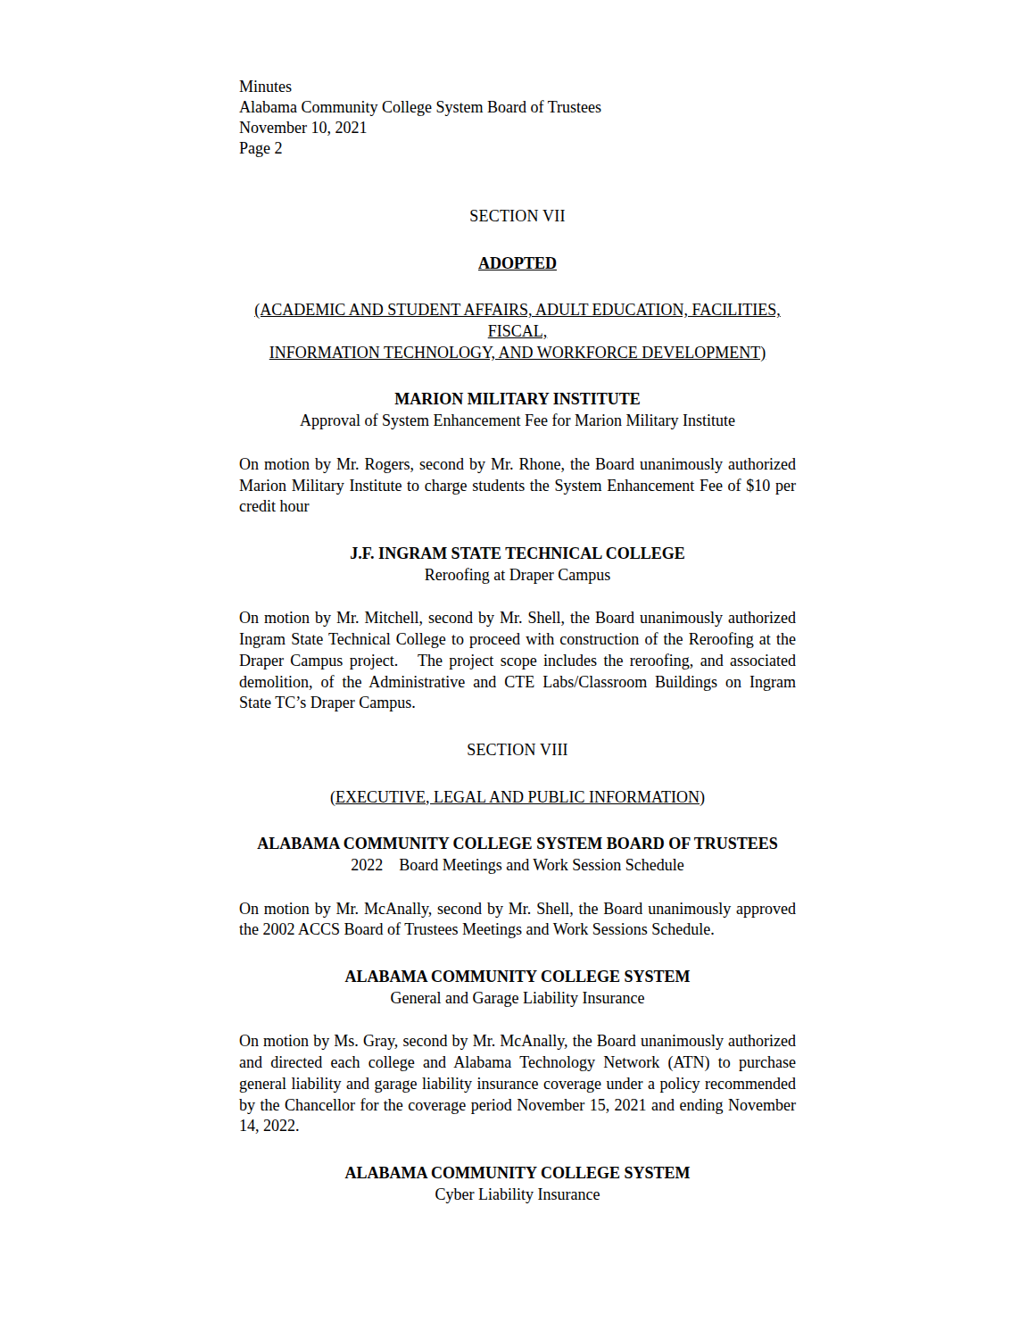Minutes
Alabama Community College System Board of Trustees
November 10, 2021
Page 2
SECTION VII
ADOPTED
(ACADEMIC AND STUDENT AFFAIRS, ADULT EDUCATION, FACILITIES, FISCAL,
INFORMATION TECHNOLOGY, AND WORKFORCE DEVELOPMENT)
MARION MILITARY INSTITUTE
Approval of System Enhancement Fee for Marion Military Institute
On motion by Mr. Rogers, second by Mr. Rhone, the Board unanimously authorized Marion Military Institute to charge students the System Enhancement Fee of $10 per credit hour
J.F. INGRAM STATE TECHNICAL COLLEGE
Reroofing at Draper Campus
On motion by Mr. Mitchell, second by Mr. Shell, the Board unanimously authorized Ingram State Technical College to proceed with construction of the Reroofing at the Draper Campus project. The project scope includes the reroofing, and associated demolition, of the Administrative and CTE Labs/Classroom Buildings on Ingram State TC’s Draper Campus.
SECTION VIII
(EXECUTIVE, LEGAL AND PUBLIC INFORMATION)
ALABAMA COMMUNITY COLLEGE SYSTEM BOARD OF TRUSTEES
2022 Board Meetings and Work Session Schedule
On motion by Mr. McAnally, second by Mr. Shell, the Board unanimously approved the 2002 ACCS Board of Trustees Meetings and Work Sessions Schedule.
ALABAMA COMMUNITY COLLEGE SYSTEM
General and Garage Liability Insurance
On motion by Ms. Gray, second by Mr. McAnally, the Board unanimously authorized and directed each college and Alabama Technology Network (ATN) to purchase general liability and garage liability insurance coverage under a policy recommended by the Chancellor for the coverage period November 15, 2021 and ending November 14, 2022.
ALABAMA COMMUNITY COLLEGE SYSTEM
Cyber Liability Insurance